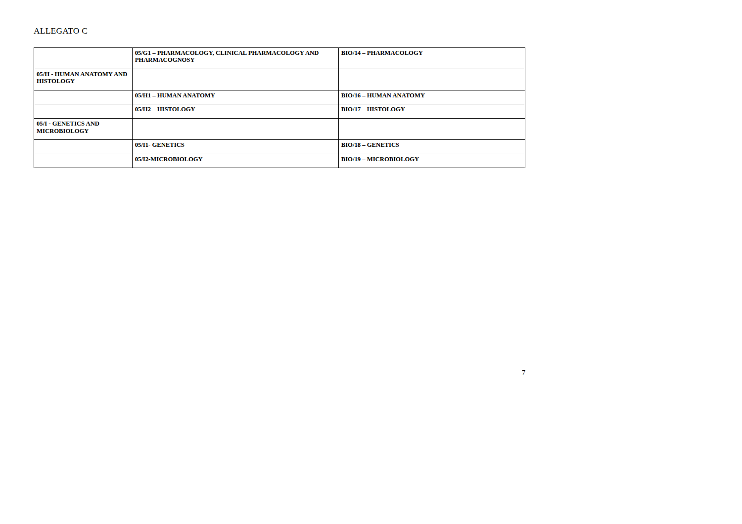ALLEGATO C
| | 05/G1 – PHARMACOLOGY, CLINICAL PHARMACOLOGY AND PHARMACOGNOSY | BIO/14 – PHARMACOLOGY |
| 05/H - HUMAN ANATOMY AND HISTOLOGY | | |
| | 05/H1 – HUMAN ANATOMY | BIO/16 – HUMAN ANATOMY |
| | 05/H2 – HISTOLOGY | BIO/17 – HISTOLOGY |
| 05/I - GENETICS AND MICROBIOLOGY | | |
| | 05/I1- GENETICS | BIO/18 – GENETICS |
| | 05/I2-MICROBIOLOGY | BIO/19 – MICROBIOLOGY |
7